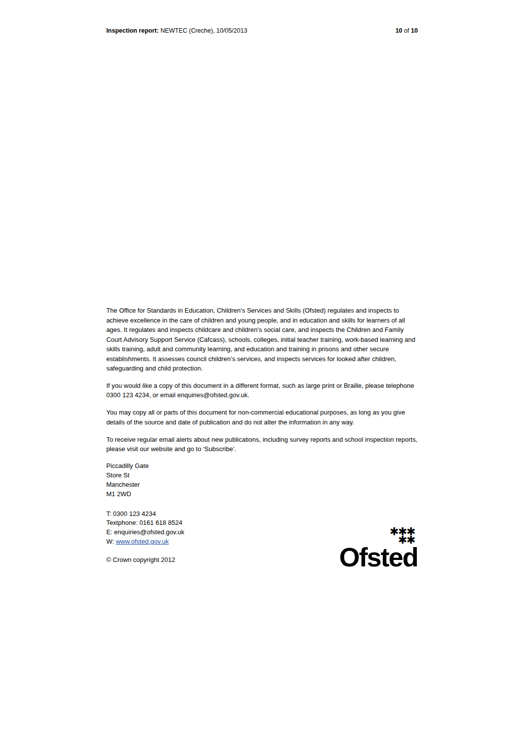Inspection report: NEWTEC (Creche), 10/05/2013
10 of 10
The Office for Standards in Education, Children's Services and Skills (Ofsted) regulates and inspects to achieve excellence in the care of children and young people, and in education and skills for learners of all ages. It regulates and inspects childcare and children's social care, and inspects the Children and Family Court Advisory Support Service (Cafcass), schools, colleges, initial teacher training, work-based learning and skills training, adult and community learning, and education and training in prisons and other secure establishments. It assesses council children’s services, and inspects services for looked after children, safeguarding and child protection.
If you would like a copy of this document in a different format, such as large print or Braille, please telephone 0300 123 4234, or email enquiries@ofsted.gov.uk.
You may copy all or parts of this document for non-commercial educational purposes, as long as you give details of the source and date of publication and do not alter the information in any way.
To receive regular email alerts about new publications, including survey reports and school inspection reports, please visit our website and go to ‘Subscribe’.
Piccadilly Gate
Store St
Manchester
M1 2WD
T: 0300 123 4234
Textphone: 0161 618 8524
E: enquiries@ofsted.gov.uk
W: www.ofsted.gov.uk
© Crown copyright 2012
✱✱✱
✱✱
Ofsted